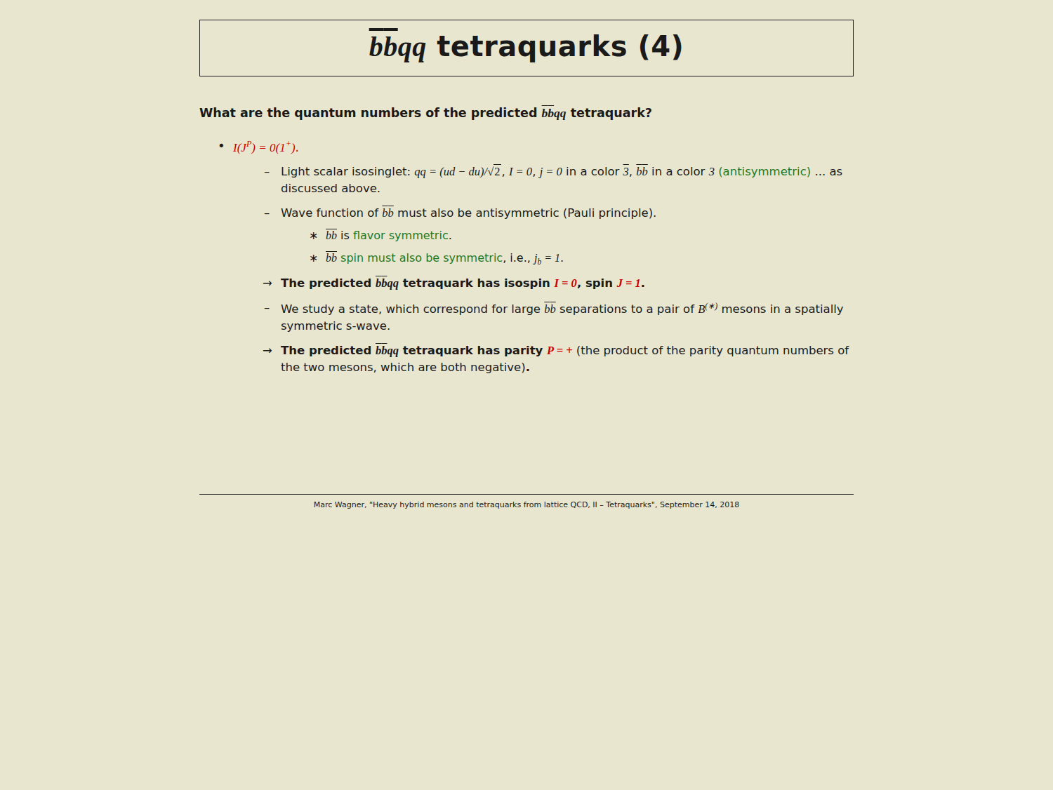bbqq tetraquarks (4)
What are the quantum numbers of the predicted bbqq tetraquark?
I(JP) = 0(1+).
Light scalar isosinglet: qq = (ud − du)/√2, I = 0, j = 0 in a color 3, bb in a color 3 (antisymmetric) ... as discussed above.
Wave function of bb must also be antisymmetric (Pauli principle).
bb is flavor symmetric.
bb spin must also be symmetric, i.e., jb = 1.
The predicted bbqq tetraquark has isospin I = 0, spin J = 1.
We study a state, which correspond for large bb separations to a pair of B(∗) mesons in a spatially symmetric s-wave.
The predicted bbqq tetraquark has parity P = + (the product of the parity quantum numbers of the two mesons, which are both negative).
Marc Wagner, "Heavy hybrid mesons and tetraquarks from lattice QCD, II – Tetraquarks", September 14, 2018